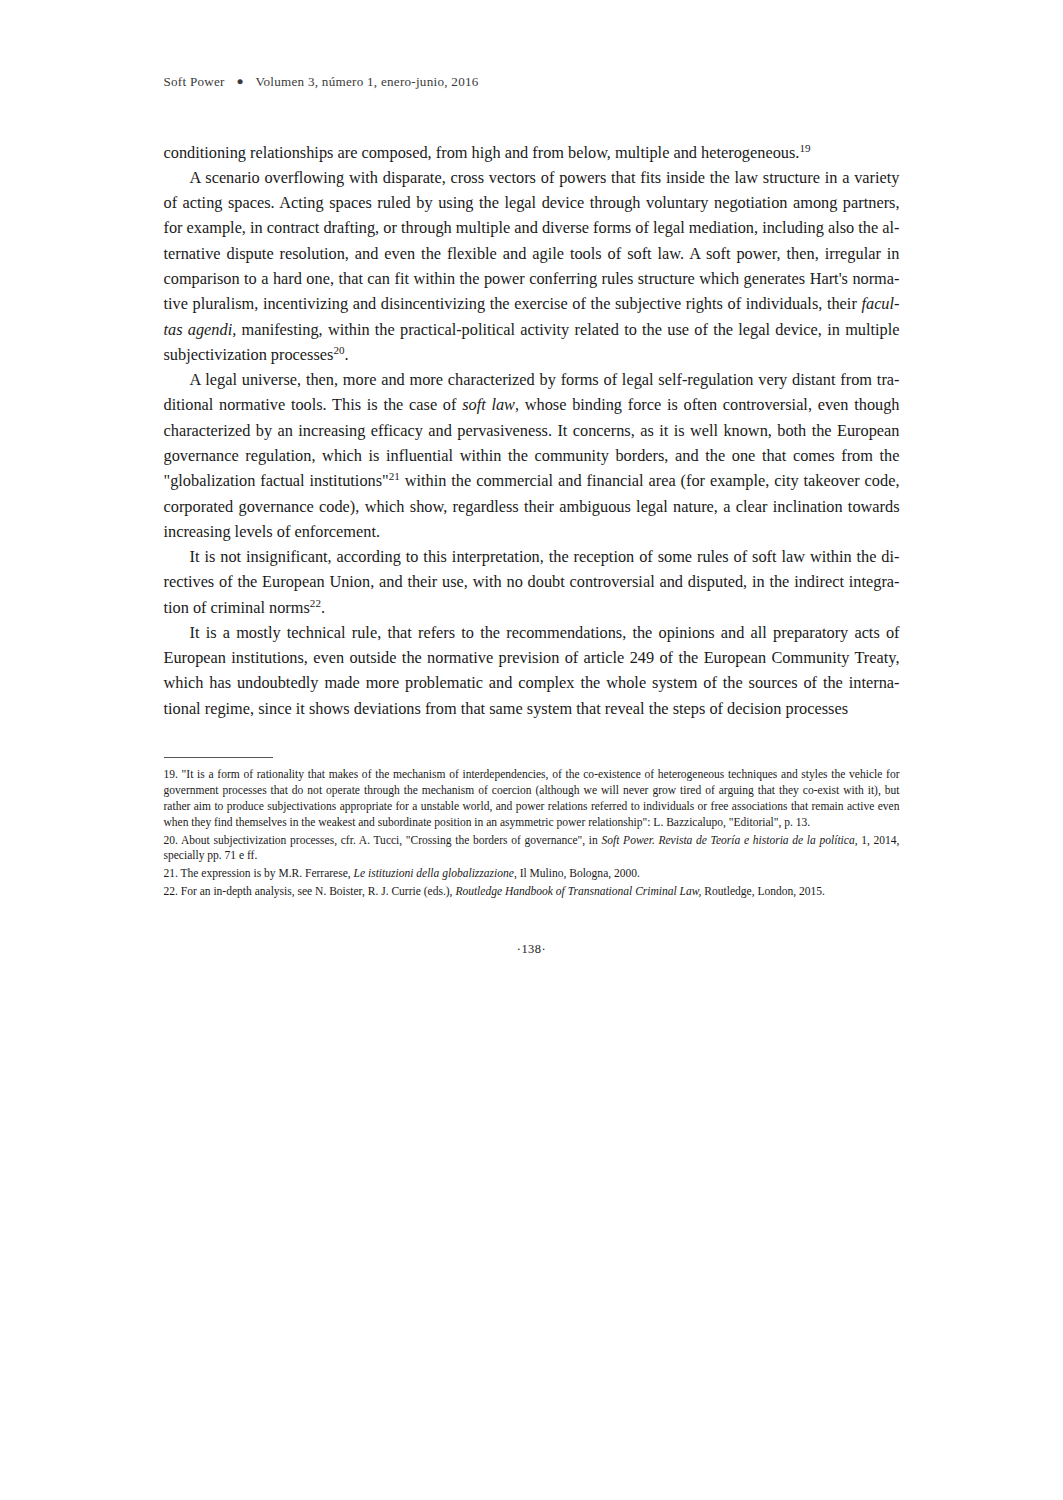Soft Power ● Volumen 3, número 1, enero-junio, 2016
conditioning relationships are composed, from high and from below, multiple and heterogeneous.19
A scenario overflowing with disparate, cross vectors of powers that fits inside the law structure in a variety of acting spaces. Acting spaces ruled by using the legal device through voluntary negotiation among partners, for example, in contract drafting, or through multiple and diverse forms of legal mediation, including also the alternative dispute resolution, and even the flexible and agile tools of soft law. A soft power, then, irregular in comparison to a hard one, that can fit within the power conferring rules structure which generates Hart's normative pluralism, incentivizing and disincentivizing the exercise of the subjective rights of individuals, their facultas agendi, manifesting, within the practical-political activity related to the use of the legal device, in multiple subjectivization processes20.
A legal universe, then, more and more characterized by forms of legal self-regulation very distant from traditional normative tools. This is the case of soft law, whose binding force is often controversial, even though characterized by an increasing efficacy and pervasiveness. It concerns, as it is well known, both the European governance regulation, which is influential within the community borders, and the one that comes from the "globalization factual institutions"21 within the commercial and financial area (for example, city takeover code, corporated governance code), which show, regardless their ambiguous legal nature, a clear inclination towards increasing levels of enforcement.
It is not insignificant, according to this interpretation, the reception of some rules of soft law within the directives of the European Union, and their use, with no doubt controversial and disputed, in the indirect integration of criminal norms22.
It is a mostly technical rule, that refers to the recommendations, the opinions and all preparatory acts of European institutions, even outside the normative prevision of article 249 of the European Community Treaty, which has undoubtedly made more problematic and complex the whole system of the sources of the international regime, since it shows deviations from that same system that reveal the steps of decision processes
19. "It is a form of rationality that makes of the mechanism of interdependencies, of the co-existence of heterogeneous techniques and styles the vehicle for government processes that do not operate through the mechanism of coercion (although we will never grow tired of arguing that they co-exist with it), but rather aim to produce subjectivations appropriate for a unstable world, and power relations referred to individuals or free associations that remain active even when they find themselves in the weakest and subordinate position in an asymmetric power relationship": L. Bazzicalupo, "Editorial", p. 13.
20. About subjectivization processes, cfr. A. Tucci, "Crossing the borders of governance", in Soft Power. Revista de Teoría e historia de la política, 1, 2014, specially pp. 71 e ff.
21. The expression is by M.R. Ferrarese, Le istituzioni della globalizzazione, Il Mulino, Bologna, 2000.
22. For an in-depth analysis, see N. Boister, R. J. Currie (eds.), Routledge Handbook of Transnational Criminal Law, Routledge, London, 2015.
·138·